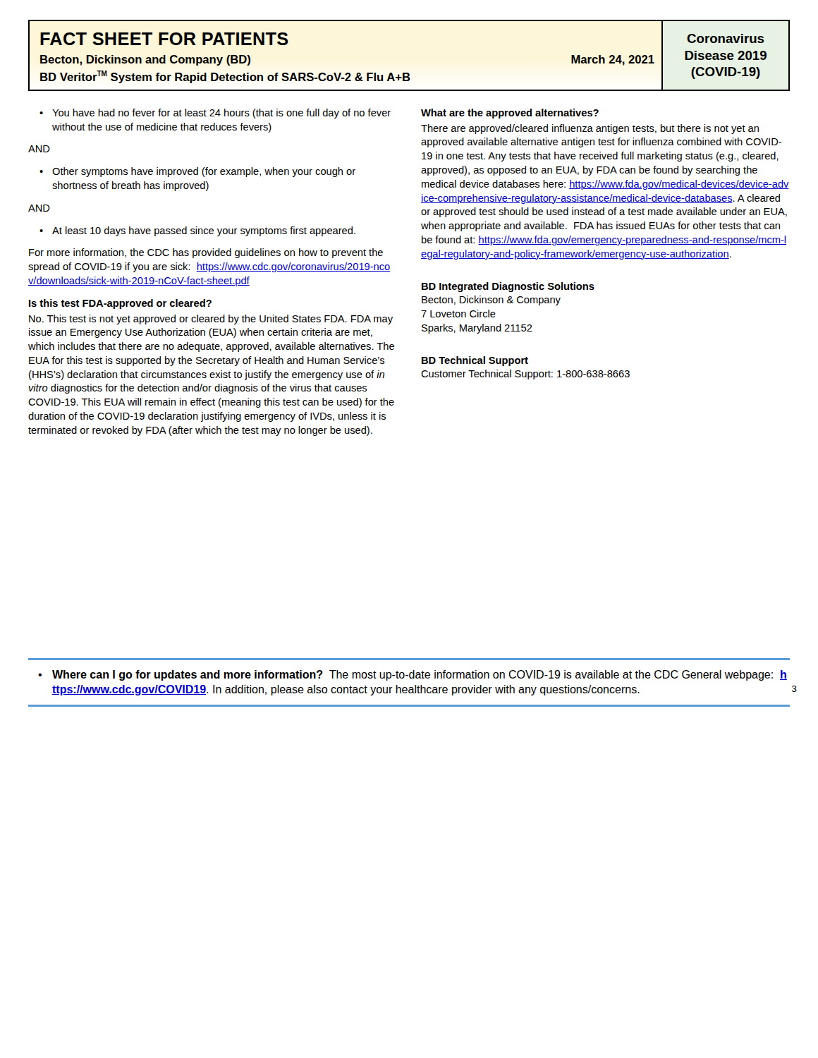FACT SHEET FOR PATIENTS
Becton, Dickinson and Company (BD) March 24, 2021
BD VeritorTM System for Rapid Detection of SARS-CoV-2 & Flu A+B
Coronavirus
Disease 2019
(COVID-19)
You have had no fever for at least 24 hours (that is one full day of no fever without the use of medicine that reduces fevers)
AND
Other symptoms have improved (for example, when your cough or shortness of breath has improved)
AND
At least 10 days have passed since your symptoms first appeared.
For more information, the CDC has provided guidelines on how to prevent the spread of COVID-19 if you are sick: https://www.cdc.gov/coronavirus/2019-ncov/downloads/sick-with-2019-nCoV-fact-sheet.pdf
Is this test FDA-approved or cleared?
No. This test is not yet approved or cleared by the United States FDA. FDA may issue an Emergency Use Authorization (EUA) when certain criteria are met, which includes that there are no adequate, approved, available alternatives. The EUA for this test is supported by the Secretary of Health and Human Service’s (HHS’s) declaration that circumstances exist to justify the emergency use of in vitro diagnostics for the detection and/or diagnosis of the virus that causes COVID-19. This EUA will remain in effect (meaning this test can be used) for the duration of the COVID-19 declaration justifying emergency of IVDs, unless it is terminated or revoked by FDA (after which the test may no longer be used).
What are the approved alternatives?
There are approved/cleared influenza antigen tests, but there is not yet an approved available alternative antigen test for influenza combined with COVID-19 in one test. Any tests that have received full marketing status (e.g., cleared, approved), as opposed to an EUA, by FDA can be found by searching the medical device databases here: https://www.fda.gov/medical-devices/device-advice-comprehensive-regulatory-assistance/medical-device-databases. A cleared or approved test should be used instead of a test made available under an EUA, when appropriate and available. FDA has issued EUAs for other tests that can be found at: https://www.fda.gov/emergency-preparedness-and-response/mcm-legal-regulatory-and-policy-framework/emergency-use-authorization.
BD Integrated Diagnostic Solutions
Becton, Dickinson & Company
7 Loveton Circle
Sparks, Maryland 21152
BD Technical Support
Customer Technical Support: 1-800-638-8663
3 Where can I go for updates and more information? The most up-to-date information on COVID-19 is available at the CDC General webpage: https://www.cdc.gov/COVID19. In addition, please also contact your healthcare provider with any questions/concerns.